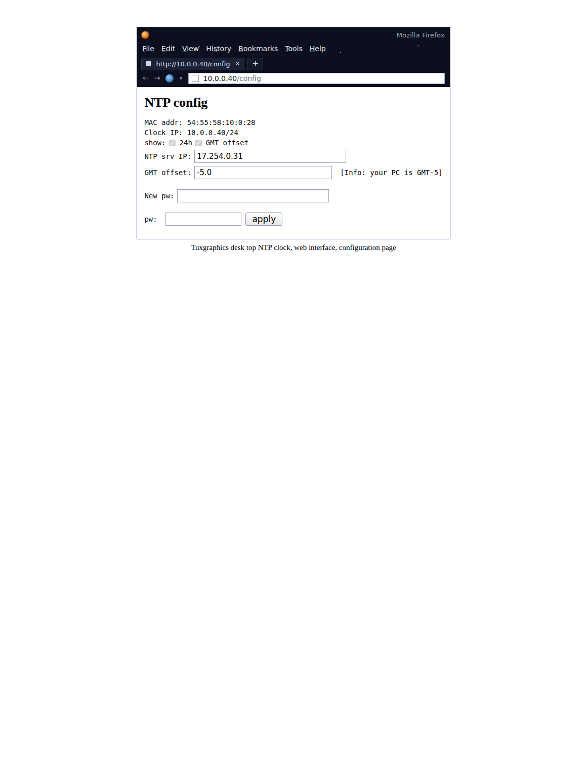Mozilla Firefox
File Edit View History Bookmarks Tools Help
http://10.0.0.40/config ✕
+
← → ▼
10.0.0.40/config
NTP config
MAC addr: 54:55:58:10:0:28
Clock IP: 10.0.0.40/24
show: 24h GMT offset
NTP srv IP:
GMT offset: [Info: your PC is GMT-5]
New pw:
pw: apply
Tuxgraphics desk top NTP clock, web interface, configuration page